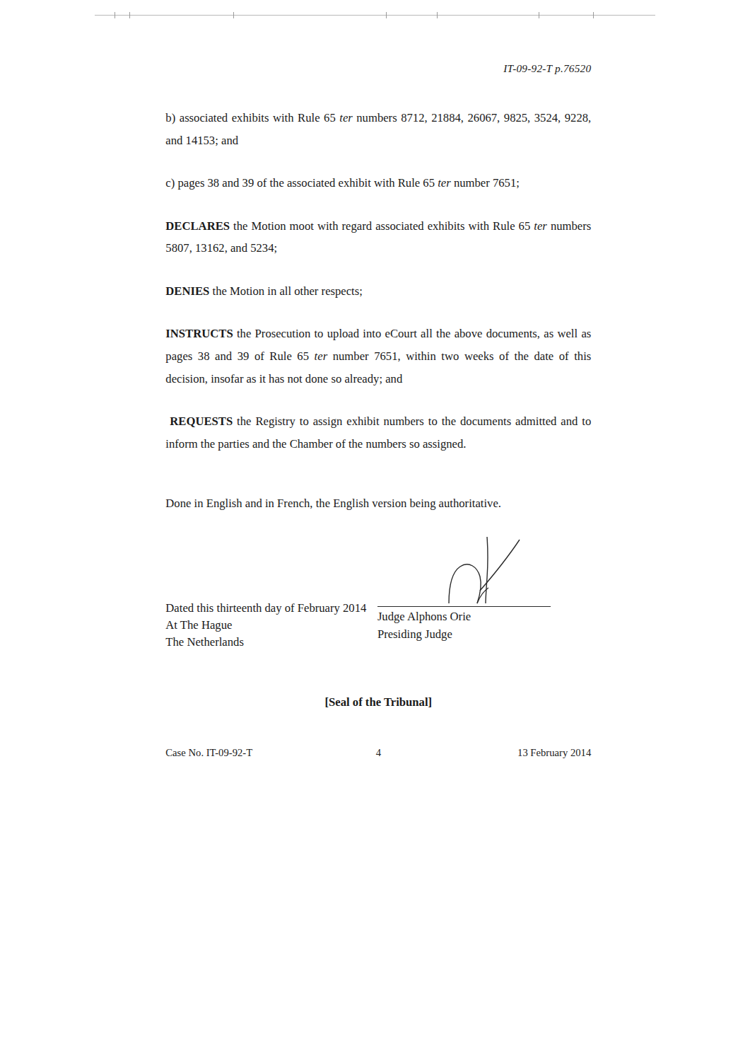IT-09-92-T p.76520
b) associated exhibits with Rule 65 ter numbers 8712, 21884, 26067, 9825, 3524, 9228, and 14153; and
c) pages 38 and 39 of the associated exhibit with Rule 65 ter number 7651;
DECLARES the Motion moot with regard associated exhibits with Rule 65 ter numbers 5807, 13162, and 5234;
DENIES the Motion in all other respects;
INSTRUCTS the Prosecution to upload into eCourt all the above documents, as well as pages 38 and 39 of Rule 65 ter number 7651, within two weeks of the date of this decision, insofar as it has not done so already; and
REQUESTS the Registry to assign exhibit numbers to the documents admitted and to inform the parties and the Chamber of the numbers so assigned.
Done in English and in French, the English version being authoritative.
Judge Alphons Orie
Presiding Judge
Dated this thirteenth day of February 2014
At The Hague
The Netherlands
[Seal of the Tribunal]
Case No. IT-09-92-T 4 13 February 2014